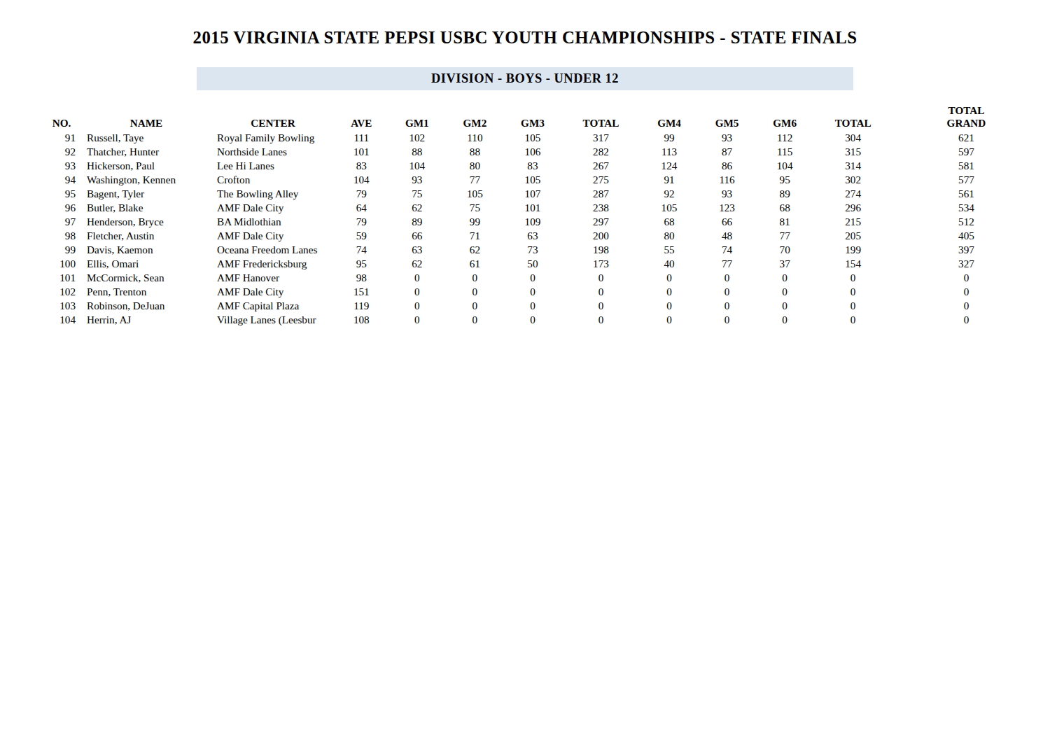2015 VIRGINIA STATE PEPSI USBC YOUTH CHAMPIONSHIPS - STATE FINALS
DIVISION - BOYS - UNDER 12
| NO. | NAME | CENTER | AVE | GM1 | GM2 | GM3 | TOTAL | GM4 | GM5 | GM6 | TOTAL | | TOTAL GRAND |
| --- | --- | --- | --- | --- | --- | --- | --- | --- | --- | --- | --- | --- | --- |
| 91 | Russell, Taye | Royal Family Bowling | 111 | 102 | 110 | 105 | 317 | 99 | 93 | 112 | 304 | | 621 |
| 92 | Thatcher, Hunter | Northside Lanes | 101 | 88 | 88 | 106 | 282 | 113 | 87 | 115 | 315 | | 597 |
| 93 | Hickerson, Paul | Lee Hi Lanes | 83 | 104 | 80 | 83 | 267 | 124 | 86 | 104 | 314 | | 581 |
| 94 | Washington, Kennen | Crofton | 104 | 93 | 77 | 105 | 275 | 91 | 116 | 95 | 302 | | 577 |
| 95 | Bagent, Tyler | The Bowling Alley | 79 | 75 | 105 | 107 | 287 | 92 | 93 | 89 | 274 | | 561 |
| 96 | Butler, Blake | AMF Dale City | 64 | 62 | 75 | 101 | 238 | 105 | 123 | 68 | 296 | | 534 |
| 97 | Henderson, Bryce | BA Midlothian | 79 | 89 | 99 | 109 | 297 | 68 | 66 | 81 | 215 | | 512 |
| 98 | Fletcher, Austin | AMF Dale City | 59 | 66 | 71 | 63 | 200 | 80 | 48 | 77 | 205 | | 405 |
| 99 | Davis, Kaemon | Oceana Freedom Lanes | 74 | 63 | 62 | 73 | 198 | 55 | 74 | 70 | 199 | | 397 |
| 100 | Ellis, Omari | AMF Fredericksburg | 95 | 62 | 61 | 50 | 173 | 40 | 77 | 37 | 154 | | 327 |
| 101 | McCormick, Sean | AMF Hanover | 98 | 0 | 0 | 0 | 0 | 0 | 0 | 0 | 0 | | 0 |
| 102 | Penn, Trenton | AMF Dale City | 151 | 0 | 0 | 0 | 0 | 0 | 0 | 0 | 0 | | 0 |
| 103 | Robinson, DeJuan | AMF Capital Plaza | 119 | 0 | 0 | 0 | 0 | 0 | 0 | 0 | 0 | | 0 |
| 104 | Herrin, AJ | Village Lanes (Leesbur | 108 | 0 | 0 | 0 | 0 | 0 | 0 | 0 | 0 | | 0 |